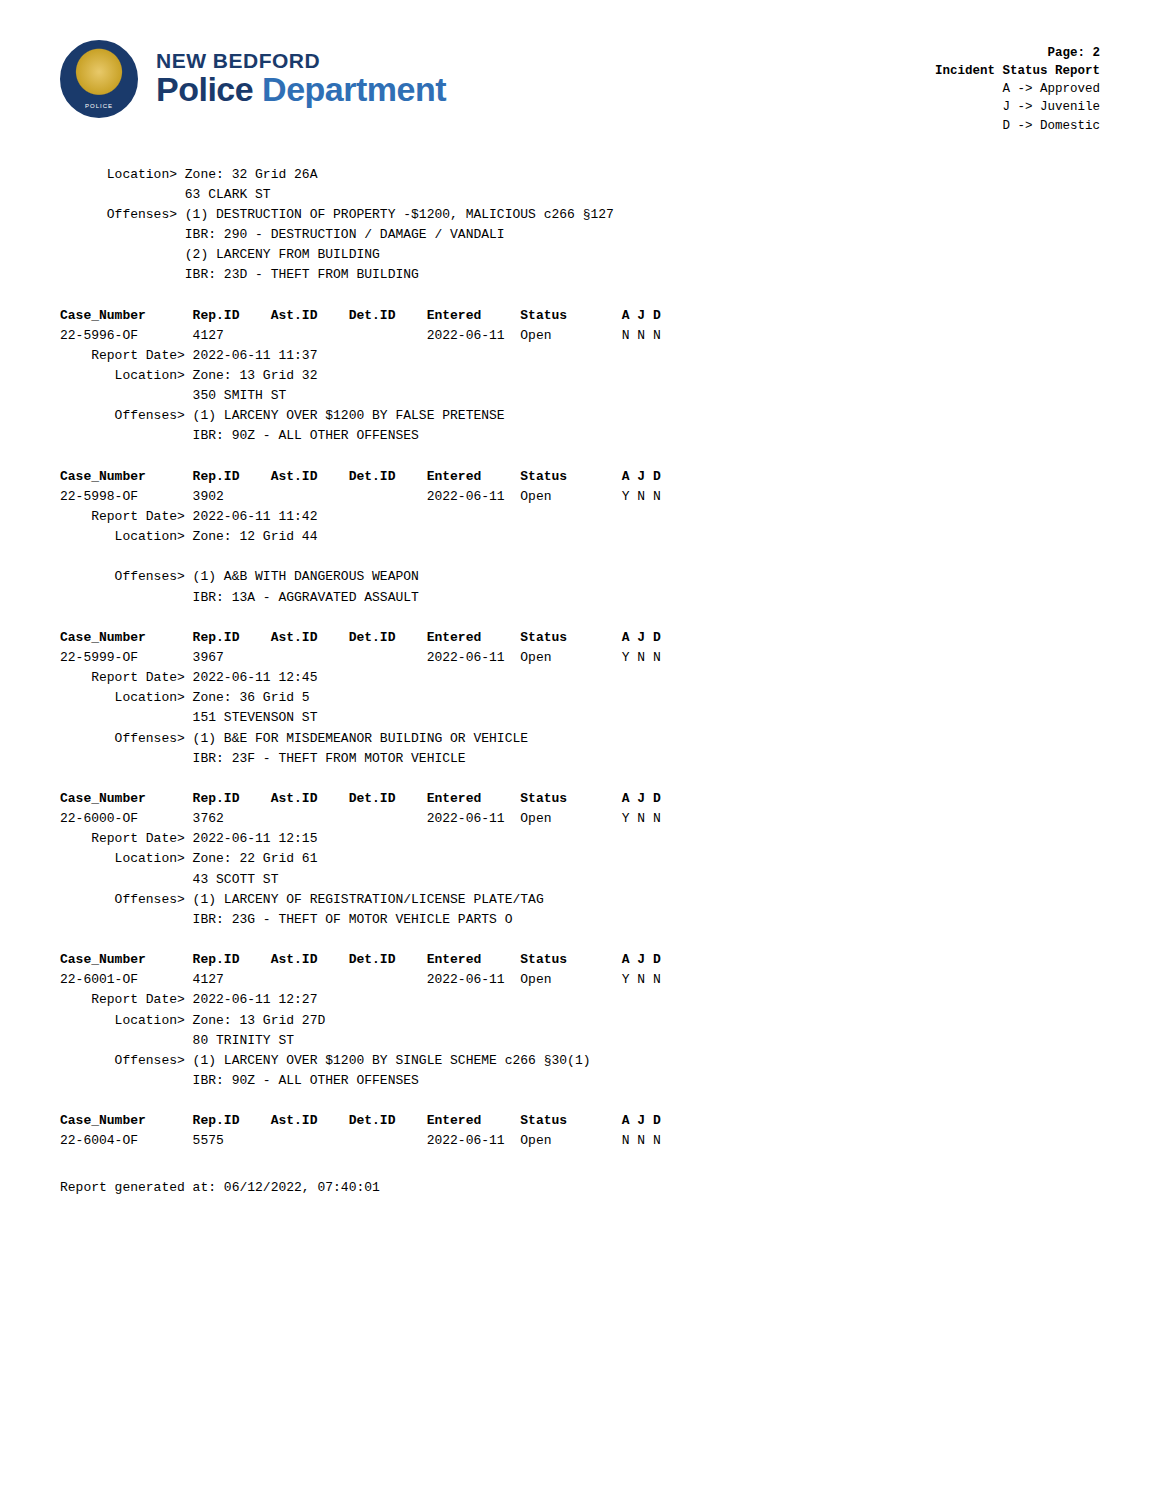NEW BEDFORD
Police Department
Page: 2
Incident Status Report
A -> Approved
J -> Juvenile
D -> Domestic
      Location> Zone: 32 Grid 26A
                63 CLARK ST
      Offenses> (1) DESTRUCTION OF PROPERTY -$1200, MALICIOUS c266 §127
                IBR: 290 - DESTRUCTION / DAMAGE / VANDALI
                (2) LARCENY FROM BUILDING
                IBR: 23D - THEFT FROM BUILDING

Case_Number      Rep.ID    Ast.ID    Det.ID    Entered     Status       A J D
22-5996-OF       4127                          2022-06-11  Open         N N N
    Report Date> 2022-06-11 11:37
       Location> Zone: 13 Grid 32
                 350 SMITH ST
       Offenses> (1) LARCENY OVER $1200 BY FALSE PRETENSE
                 IBR: 90Z - ALL OTHER OFFENSES

Case_Number      Rep.ID    Ast.ID    Det.ID    Entered     Status       A J D
22-5998-OF       3902                          2022-06-11  Open         Y N N
    Report Date> 2022-06-11 11:42
       Location> Zone: 12 Grid 44

       Offenses> (1) A&B WITH DANGEROUS WEAPON
                 IBR: 13A - AGGRAVATED ASSAULT

Case_Number      Rep.ID    Ast.ID    Det.ID    Entered     Status       A J D
22-5999-OF       3967                          2022-06-11  Open         Y N N
    Report Date> 2022-06-11 12:45
       Location> Zone: 36 Grid 5
                 151 STEVENSON ST
       Offenses> (1) B&E FOR MISDEMEANOR BUILDING OR VEHICLE
                 IBR: 23F - THEFT FROM MOTOR VEHICLE

Case_Number      Rep.ID    Ast.ID    Det.ID    Entered     Status       A J D
22-6000-OF       3762                          2022-06-11  Open         Y N N
    Report Date> 2022-06-11 12:15
       Location> Zone: 22 Grid 61
                 43 SCOTT ST
       Offenses> (1) LARCENY OF REGISTRATION/LICENSE PLATE/TAG
                 IBR: 23G - THEFT OF MOTOR VEHICLE PARTS O

Case_Number      Rep.ID    Ast.ID    Det.ID    Entered     Status       A J D
22-6001-OF       4127                          2022-06-11  Open         Y N N
    Report Date> 2022-06-11 12:27
       Location> Zone: 13 Grid 27D
                 80 TRINITY ST
       Offenses> (1) LARCENY OVER $1200 BY SINGLE SCHEME c266 §30(1)
                 IBR: 90Z - ALL OTHER OFFENSES

Case_Number      Rep.ID    Ast.ID    Det.ID    Entered     Status       A J D
22-6004-OF       5575                          2022-06-11  Open         N N N
Report generated at: 06/12/2022, 07:40:01